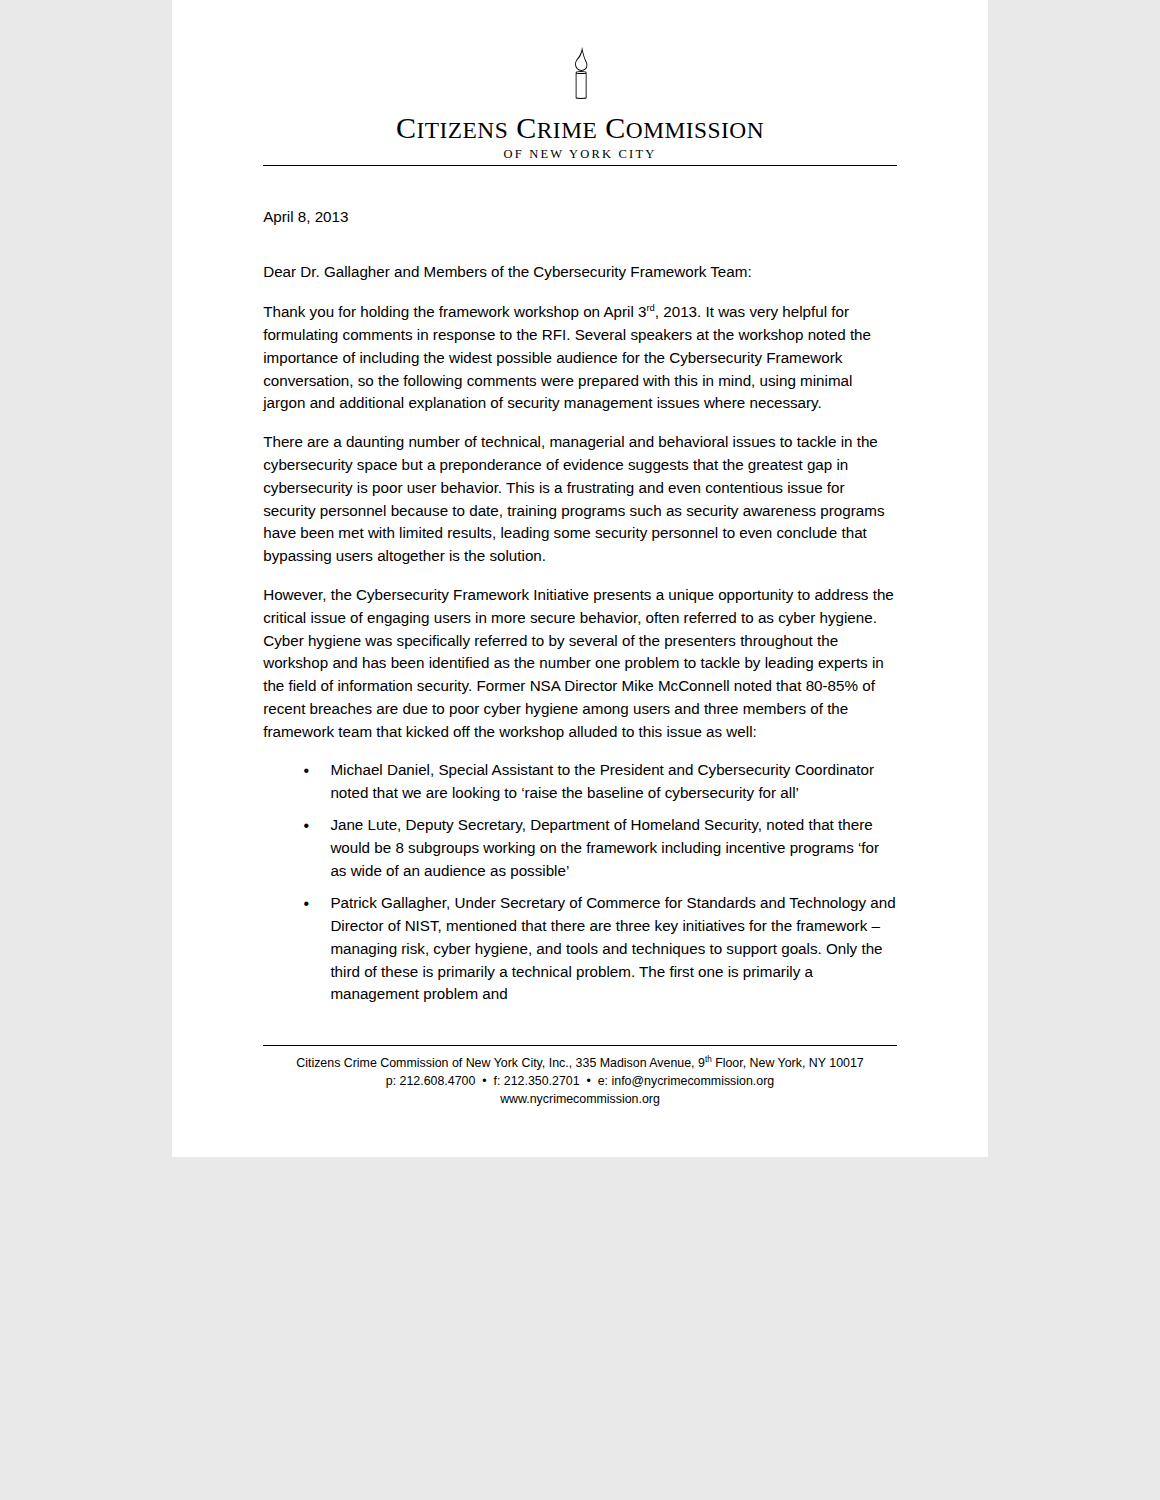🕯
CITIZENS CRIME COMMISSION
OF NEW YORK CITY
April 8, 2013
Dear Dr. Gallagher and Members of the Cybersecurity Framework Team:
Thank you for holding the framework workshop on April 3rd, 2013. It was very helpful for formulating comments in response to the RFI. Several speakers at the workshop noted the importance of including the widest possible audience for the Cybersecurity Framework conversation, so the following comments were prepared with this in mind, using minimal jargon and additional explanation of security management issues where necessary.
There are a daunting number of technical, managerial and behavioral issues to tackle in the cybersecurity space but a preponderance of evidence suggests that the greatest gap in cybersecurity is poor user behavior. This is a frustrating and even contentious issue for security personnel because to date, training programs such as security awareness programs have been met with limited results, leading some security personnel to even conclude that bypassing users altogether is the solution.
However, the Cybersecurity Framework Initiative presents a unique opportunity to address the critical issue of engaging users in more secure behavior, often referred to as cyber hygiene. Cyber hygiene was specifically referred to by several of the presenters throughout the workshop and has been identified as the number one problem to tackle by leading experts in the field of information security. Former NSA Director Mike McConnell noted that 80-85% of recent breaches are due to poor cyber hygiene among users and three members of the framework team that kicked off the workshop alluded to this issue as well:
Michael Daniel, Special Assistant to the President and Cybersecurity Coordinator noted that we are looking to ‘raise the baseline of cybersecurity for all’
Jane Lute, Deputy Secretary, Department of Homeland Security, noted that there would be 8 subgroups working on the framework including incentive programs ‘for as wide of an audience as possible’
Patrick Gallagher, Under Secretary of Commerce for Standards and Technology and Director of NIST, mentioned that there are three key initiatives for the framework – managing risk, cyber hygiene, and tools and techniques to support goals. Only the third of these is primarily a technical problem. The first one is primarily a management problem and
Citizens Crime Commission of New York City, Inc., 335 Madison Avenue, 9th Floor, New York, NY 10017 p: 212.608.4700 • f: 212.350.2701 • e: info@nycrimecommission.org www.nycrimecommission.org